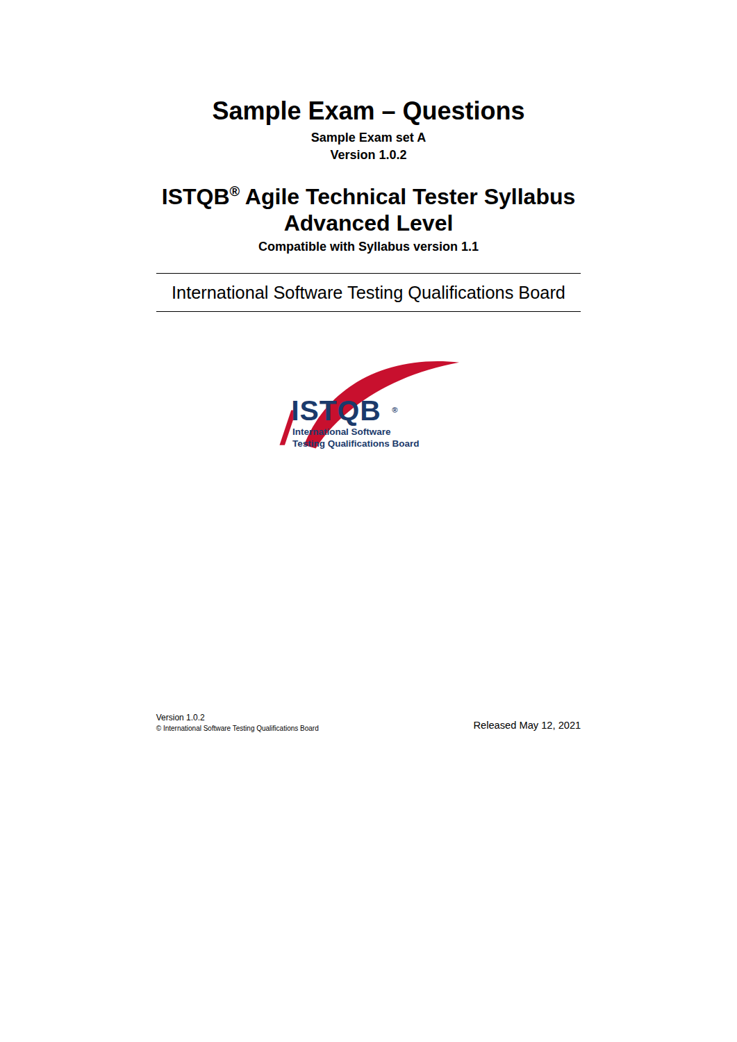Sample Exam – Questions
Sample Exam set A
Version 1.0.2
ISTQB® Agile Technical Tester Syllabus
Advanced Level
Compatible with Syllabus version 1.1
International Software Testing Qualifications Board
ISTQB ® International Software Testing Qualifications Board
Version 1.0.2
© International Software Testing Qualifications Board
Released May 12, 2021